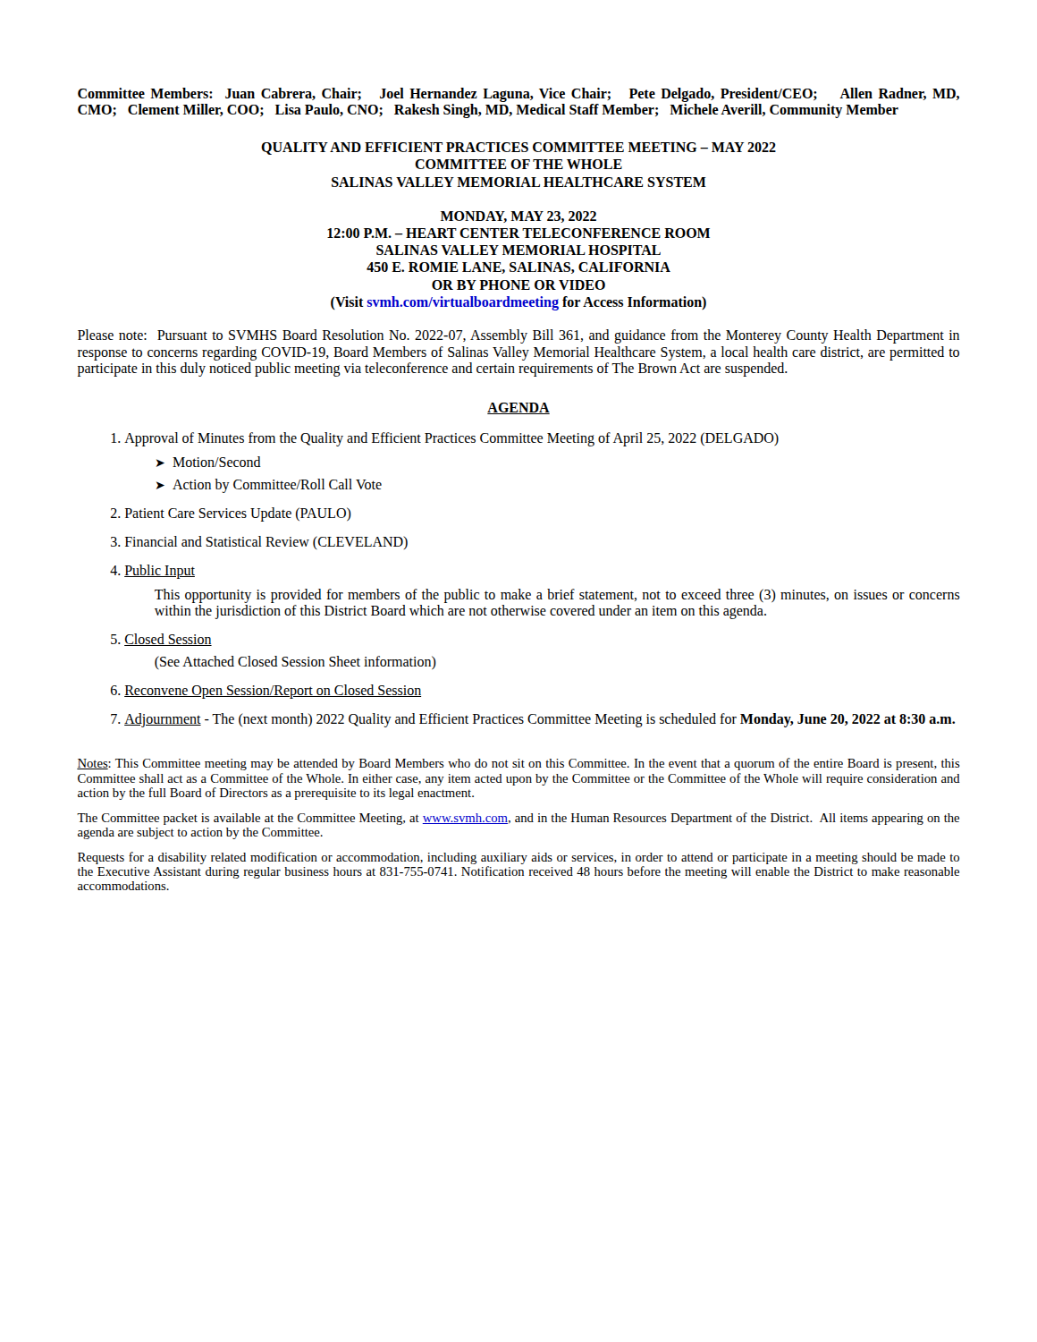Committee Members: Juan Cabrera, Chair; Joel Hernandez Laguna, Vice Chair; Pete Delgado, President/CEO; Allen Radner, MD, CMO; Clement Miller, COO; Lisa Paulo, CNO; Rakesh Singh, MD, Medical Staff Member; Michele Averill, Community Member
QUALITY AND EFFICIENT PRACTICES COMMITTEE MEETING – MAY 2022 COMMITTEE OF THE WHOLE SALINAS VALLEY MEMORIAL HEALTHCARE SYSTEM
MONDAY, MAY 23, 2022 12:00 P.M. – HEART CENTER TELECONFERENCE ROOM SALINAS VALLEY MEMORIAL HOSPITAL 450 E. ROMIE LANE, SALINAS, CALIFORNIA OR BY PHONE OR VIDEO (Visit svmh.com/virtualboardmeeting for Access Information)
Please note: Pursuant to SVMHS Board Resolution No. 2022-07, Assembly Bill 361, and guidance from the Monterey County Health Department in response to concerns regarding COVID-19, Board Members of Salinas Valley Memorial Healthcare System, a local health care district, are permitted to participate in this duly noticed public meeting via teleconference and certain requirements of The Brown Act are suspended.
AGENDA
Approval of Minutes from the Quality and Efficient Practices Committee Meeting of April 25, 2022 (DELGADO)
Motion/Second
Action by Committee/Roll Call Vote
Patient Care Services Update (PAULO)
Financial and Statistical Review (CLEVELAND)
Public Input
This opportunity is provided for members of the public to make a brief statement, not to exceed three (3) minutes, on issues or concerns within the jurisdiction of this District Board which are not otherwise covered under an item on this agenda.
Closed Session
(See Attached Closed Session Sheet information)
Reconvene Open Session/Report on Closed Session
Adjournment - The (next month) 2022 Quality and Efficient Practices Committee Meeting is scheduled for Monday, June 20, 2022 at 8:30 a.m.
Notes: This Committee meeting may be attended by Board Members who do not sit on this Committee. In the event that a quorum of the entire Board is present, this Committee shall act as a Committee of the Whole. In either case, any item acted upon by the Committee or the Committee of the Whole will require consideration and action by the full Board of Directors as a prerequisite to its legal enactment.
The Committee packet is available at the Committee Meeting, at www.svmh.com, and in the Human Resources Department of the District. All items appearing on the agenda are subject to action by the Committee.
Requests for a disability related modification or accommodation, including auxiliary aids or services, in order to attend or participate in a meeting should be made to the Executive Assistant during regular business hours at 831-755-0741. Notification received 48 hours before the meeting will enable the District to make reasonable accommodations.